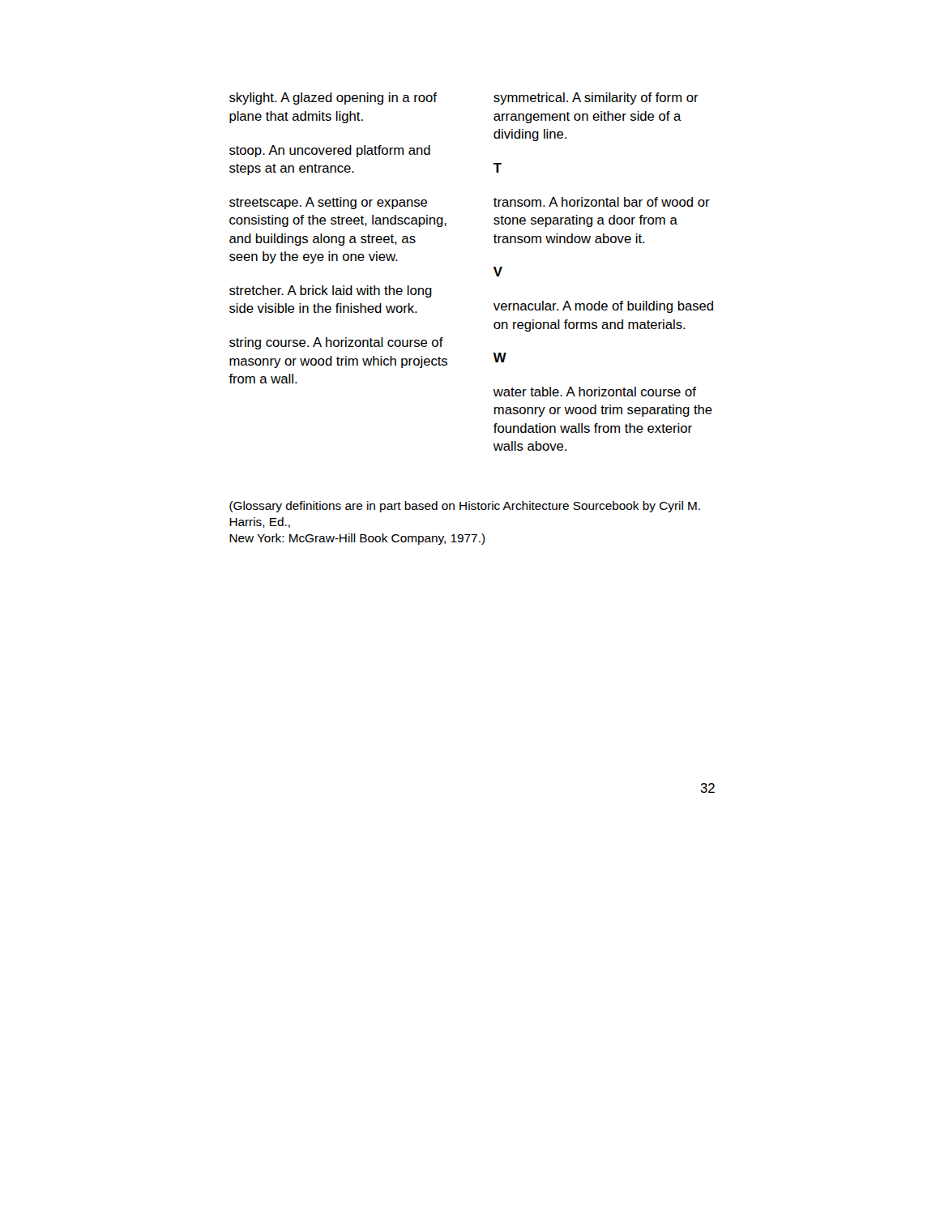skylight. A glazed opening in a roof plane that admits light.
stoop. An uncovered platform and steps at an entrance.
streetscape. A setting or expanse consisting of the street, landscaping, and buildings along a street, as
seen by the eye in one view.
stretcher. A brick laid with the long side visible in the finished work.
string course. A horizontal course of masonry or wood trim which projects from a wall.
symmetrical. A similarity of form or arrangement on either side of a dividing line.
T
transom. A horizontal bar of wood or stone separating a door from a transom window above it.
V
vernacular. A mode of building based on regional forms and materials.
W
water table. A horizontal course of masonry or wood trim separating the foundation walls from the exterior walls above.
(Glossary definitions are in part based on Historic Architecture Sourcebook by Cyril M. Harris, Ed.,
New York: McGraw-Hill Book Company, 1977.)
32